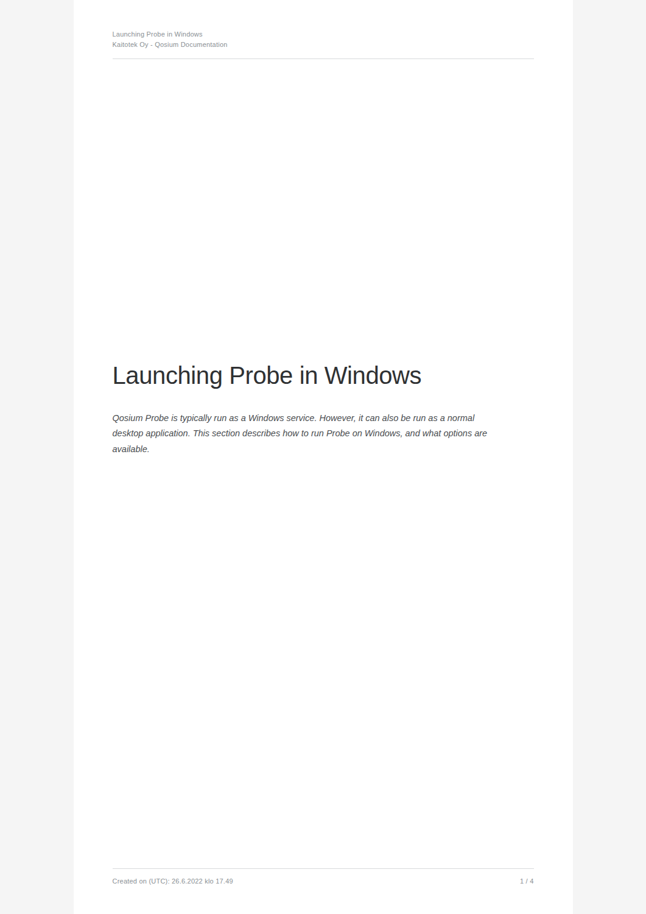Launching Probe in Windows Kaitotek Oy - Qosium Documentation
Launching Probe in Windows
Qosium Probe is typically run as a Windows service. However, it can also be run as a normal desktop application. This section describes how to run Probe on Windows, and what options are available.
Created on (UTC): 26.6.2022 klo 17.49 1 / 4